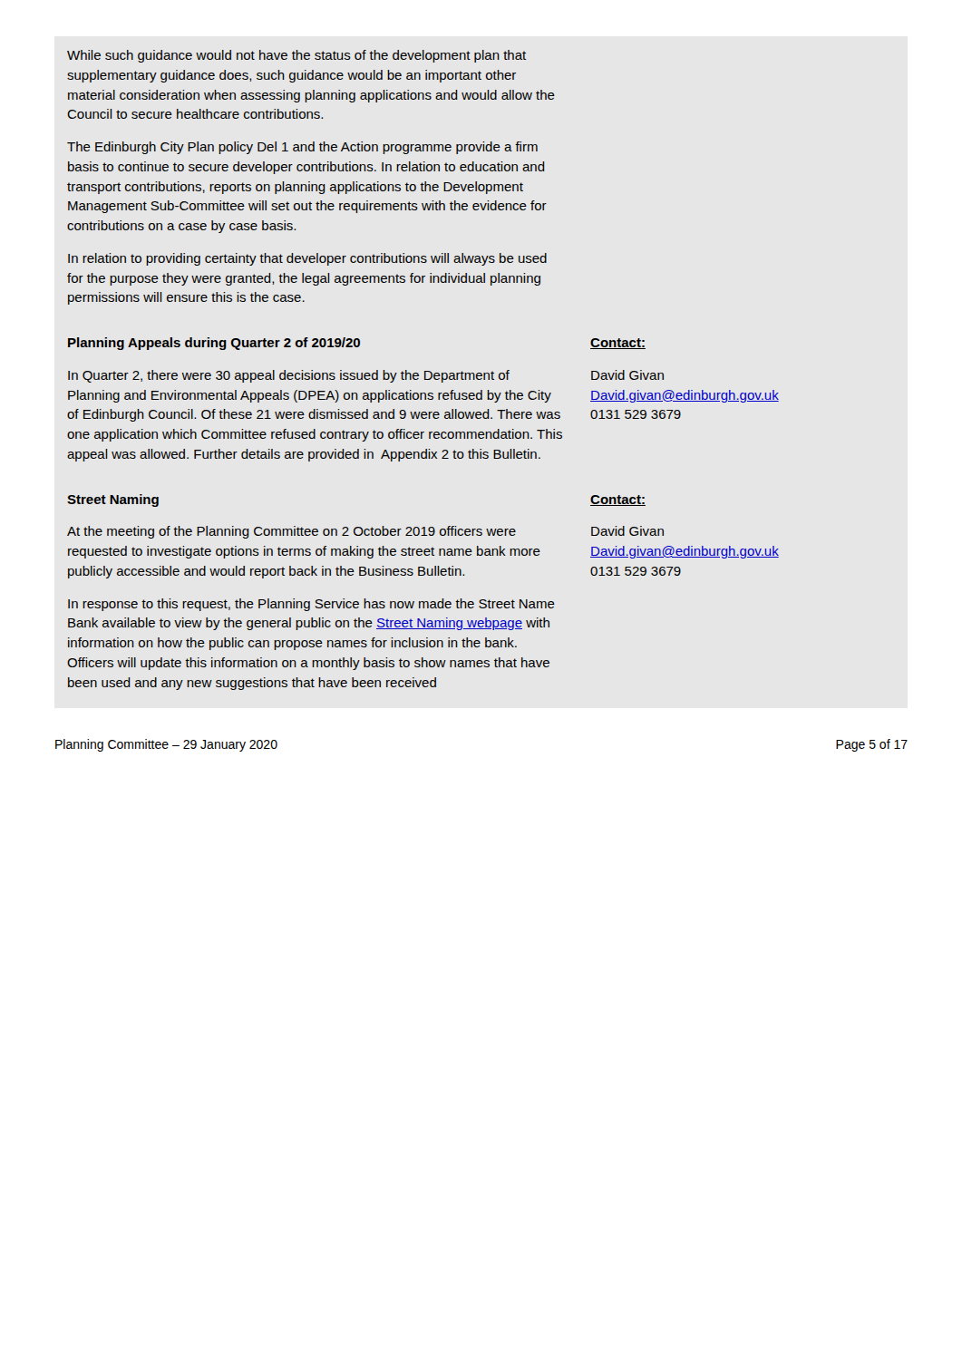| While such guidance would not have the status of the development plan that supplementary guidance does, such guidance would be an important other material consideration when assessing planning applications and would allow the Council to secure healthcare contributions. The Edinburgh City Plan policy Del 1 and the Action programme provide a firm basis to continue to secure developer contributions. In relation to education and transport contributions, reports on planning applications to the Development Management Sub-Committee will set out the requirements with the evidence for contributions on a case by case basis. In relation to providing certainty that developer contributions will always be used for the purpose they were granted, the legal agreements for individual planning permissions will ensure this is the case. | |
| Planning Appeals during Quarter 2 of 2019/20 In Quarter 2, there were 30 appeal decisions issued by the Department of Planning and Environmental Appeals (DPEA) on applications refused by the City of Edinburgh Council. Of these 21 were dismissed and 9 were allowed. There was one application which Committee refused contrary to officer recommendation. This appeal was allowed. Further details are provided in Appendix 2 to this Bulletin. | Contact: David Givan David.givan@edinburgh.gov.uk 0131 529 3679 |
| Street Naming At the meeting of the Planning Committee on 2 October 2019 officers were requested to investigate options in terms of making the street name bank more publicly accessible and would report back in the Business Bulletin. In response to this request, the Planning Service has now made the Street Name Bank available to view by the general public on the Street Naming webpage with information on how the public can propose names for inclusion in the bank. Officers will update this information on a monthly basis to show names that have been used and any new suggestions that have been received | Contact: David Givan David.givan@edinburgh.gov.uk 0131 529 3679 |
Planning Committee – 29 January 2020 Page 5 of 17